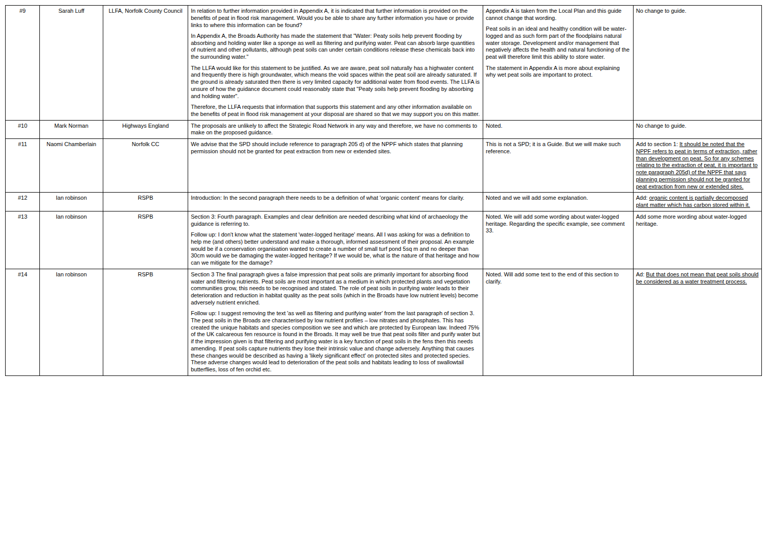| #9 | Sarah Luff | LLFA, Norfolk County Council | In relation to further information provided in Appendix A, it is indicated that further information is provided on the benefits of peat in flood risk management. Would you be able to share any further information you have or provide links to where this information can be found? In Appendix A, the Broads Authority has made the statement that "Water: Peaty soils help prevent flooding by absorbing and holding water like a sponge as well as filtering and purifying water. Peat can absorb large quantities of nutrient and other pollutants, although peat soils can under certain conditions release these chemicals back into the surrounding water." The LLFA would like for this statement to be justified. As we are aware, peat soil naturally has a highwater content and frequently there is high groundwater, which means the void spaces within the peat soil are already saturated. If the ground is already saturated then there is very limited capacity for additional water from flood events. The LLFA is unsure of how the guidance document could reasonably state that "Peaty soils help prevent flooding by absorbing and holding water". Therefore, the LLFA requests that information that supports this statement and any other information available on the benefits of peat in flood risk management at your disposal are shared so that we may support you on this matter. | Appendix A is taken from the Local Plan and this guide cannot change that wording. Peat soils in an ideal and healthy condition will be water-logged and as such form part of the floodplains natural water storage. Development and/or management that negatively affects the health and natural functioning of the peat will therefore limit this ability to store water. The statement in Appendix A is more about explaining why wet peat soils are important to protect. | No change to guide. |
| #10 | Mark Norman | Highways England | The proposals are unlikely to affect the Strategic Road Network in any way and therefore, we have no comments to make on the proposed guidance. | Noted. | No change to guide. |
| #11 | Naomi Chamberlain | Norfolk CC | We advise that the SPD should include reference to paragraph 205 d) of the NPPF which states that planning permission should not be granted for peat extraction from new or extended sites. | This is not a SPD; it is a Guide. But we will make such reference. | Add to section 1: It should be noted that the NPPF refers to peat in terms of extraction, rather than development on peat. So for any schemes relating to the extraction of peat, it is important to note paragraph 205d) of the NPPF that says planning permission should not be granted for peat extraction from new or extended sites. |
| #12 | Ian robinson | RSPB | Introduction: In the second paragraph there needs to be a definition of what 'organic content' means for clarity. | Noted and we will add some explanation. | Add: organic content is partially decomposed plant matter which has carbon stored within it. |
| #13 | Ian robinson | RSPB | Section 3: Fourth paragraph. Examples and clear definition are needed describing what kind of archaeology the guidance is referring to. Follow up: I don't know what the statement 'water-logged heritage' means. All I was asking for was a definition to help me (and others) better understand and make a thorough, informed assessment of their proposal. An example would be if a conservation organisation wanted to create a number of small turf pond 5sq m and no deeper than 30cm would we be damaging the water-logged heritage? If we would be, what is the nature of that heritage and how can we mitigate for the damage? | Noted. We will add some wording about water-logged heritage. Regarding the specific example, see comment 33. | Add some more wording about water-logged heritage. |
| #14 | Ian robinson | RSPB | Section 3 The final paragraph gives a false impression that peat soils are primarily important for absorbing flood water and filtering nutrients. Peat soils are most important as a medium in which protected plants and vegetation communities grow, this needs to be recognised and stated. The role of peat soils in purifying water leads to their deterioration and reduction in habitat quality as the peat soils (which in the Broads have low nutrient levels) become adversely nutrient enriched. Follow up: I suggest removing the text 'as well as filtering and purifying water' from the last paragraph of section 3. The peat soils in the Broads are characterised by low nutrient profiles – low nitrates and phosphates. This has created the unique habitats and species composition we see and which are protected by European law. Indeed 75% of the UK calcareous fen resource is found in the Broads. It may well be true that peat soils filter and purify water but if the impression given is that filtering and purifying water is a key function of peat soils in the fens then this needs amending. If peat soils capture nutrients they lose their intrinsic value and change adversely. Anything that causes these changes would be described as having a 'likely significant effect' on protected sites and protected species. These adverse changes would lead to deterioration of the peat soils and habitats leading to loss of swallowtail butterflies, loss of fen orchid etc. | Noted. Will add some text to the end of this section to clarify. | Ad: But that does not mean that peat soils should be considered as a water treatment process. |